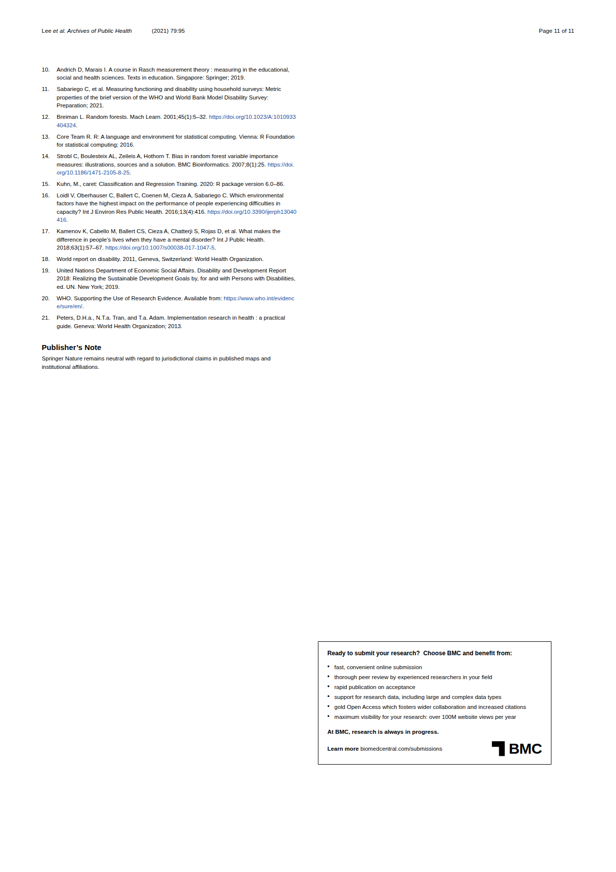Lee et al. Archives of Public Health
(2021) 79:95
Page 11 of 11
10. Andrich D, Marais I. A course in Rasch measurement theory : measuring in the educational, social and health sciences. Texts in education. Singapore: Springer; 2019.
11. Sabariego C, et al. Measuring functioning and disability using household surveys: Metric properties of the brief version of the WHO and World Bank Model Disability Survey: Preparation; 2021.
12. Breiman L. Random forests. Mach Learn. 2001;45(1):5–32. https://doi.org/10.1023/A:1010933404324.
13. Core Team R. R: A language and environment for statistical computing. Vienna: R Foundation for statistical computing; 2016.
14. Strobl C, Boulesteix AL, Zeileis A, Hothorn T. Bias in random forest variable importance measures: illustrations, sources and a solution. BMC Bioinformatics. 2007;8(1):25. https://doi.org/10.1186/1471-2105-8-25.
15. Kuhn, M., caret: Classification and Regression Training. 2020: R package version 6.0–86.
16. Loidl V, Oberhauser C, Ballert C, Coenen M, Cieza A, Sabariego C. Which environmental factors have the highest impact on the performance of people experiencing difficulties in capacity? Int J Environ Res Public Health. 2016;13(4):416. https://doi.org/10.3390/ijerph13040416.
17. Kamenov K, Cabello M, Ballert CS, Cieza A, Chatterji S, Rojas D, et al. What makes the difference in people’s lives when they have a mental disorder? Int J Public Health. 2018;63(1):57–67. https://doi.org/10.1007/s00038-017-1047-5.
18. World report on disability. 2011, Geneva, Switzerland: World Health Organization.
19. United Nations Department of Economic Social Affairs. Disability and Development Report 2018: Realizing the Sustainable Development Goals by, for and with Persons with Disabilities, ed. UN. New York; 2019.
20. WHO. Supporting the Use of Research Evidence. Available from: https://www.who.int/evidence/sure/en/.
21. Peters, D.H.a., N.T.a. Tran, and T.a. Adam. Implementation research in health : a practical guide. Geneva: World Health Organization; 2013.
Publisher’s Note
Springer Nature remains neutral with regard to jurisdictional claims in published maps and institutional affiliations.
Ready to submit your research? Choose BMC and benefit from:
fast, convenient online submission
thorough peer review by experienced researchers in your field
rapid publication on acceptance
support for research data, including large and complex data types
gold Open Access which fosters wider collaboration and increased citations
maximum visibility for your research: over 100M website views per year
At BMC, research is always in progress.
Learn more biomedcentral.com/submissions
BMC